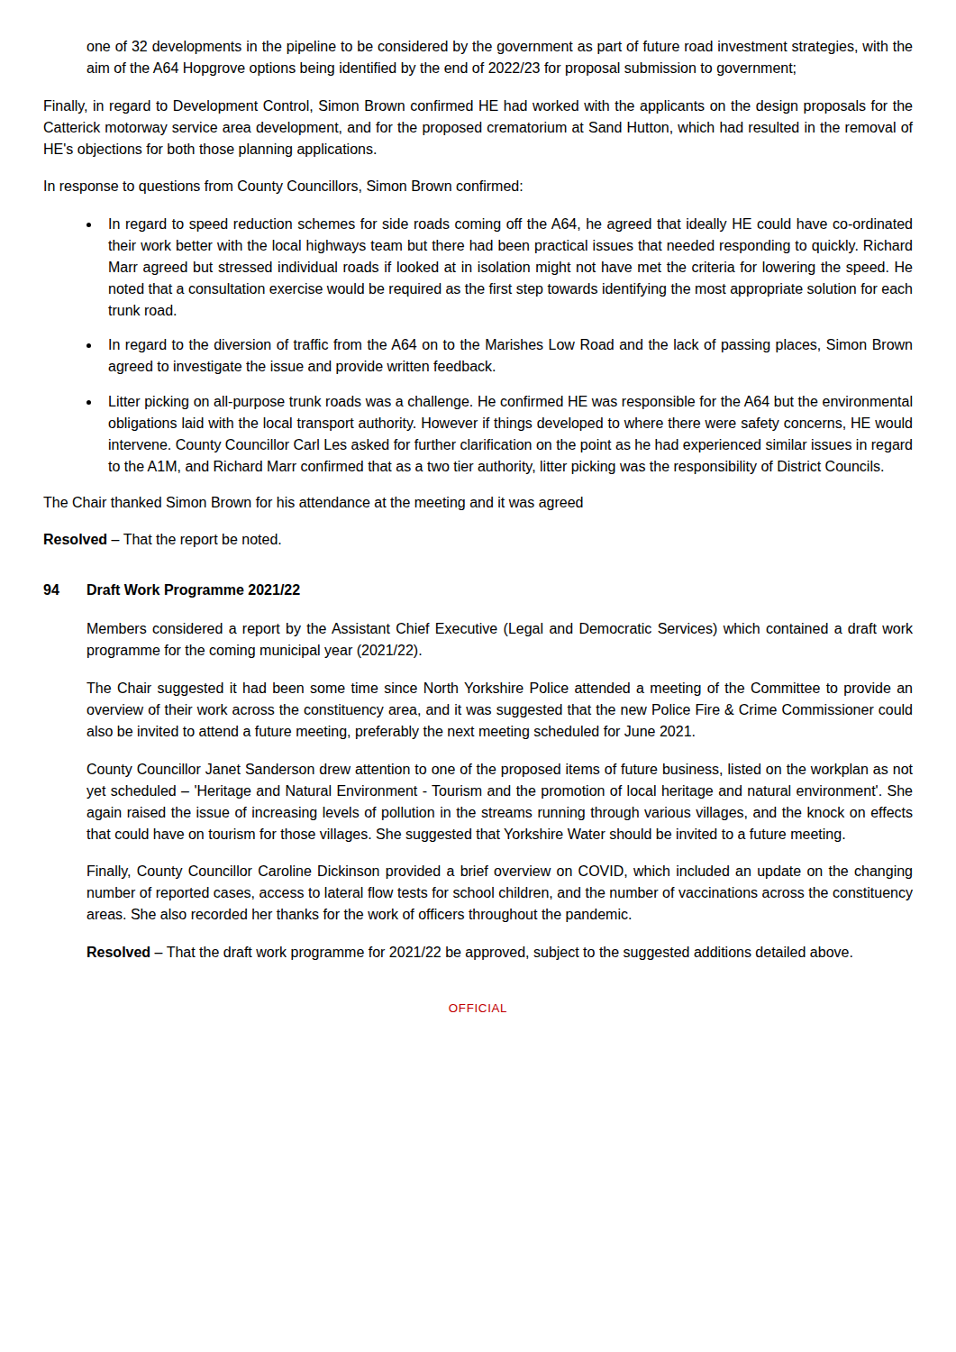one of 32 developments in the pipeline to be considered by the government as part of future road investment strategies, with the aim of the A64 Hopgrove options being identified by the end of 2022/23 for proposal submission to government;
Finally, in regard to Development Control, Simon Brown confirmed HE had worked with the applicants on the design proposals for the Catterick motorway service area development, and for the proposed crematorium at Sand Hutton, which had resulted in the removal of HE's objections for both those planning applications.
In response to questions from County Councillors, Simon Brown confirmed:
In regard to speed reduction schemes for side roads coming off the A64, he agreed that ideally HE could have co-ordinated their work better with the local highways team but there had been practical issues that needed responding to quickly. Richard Marr agreed but stressed individual roads if looked at in isolation might not have met the criteria for lowering the speed. He noted that a consultation exercise would be required as the first step towards identifying the most appropriate solution for each trunk road.
In regard to the diversion of traffic from the A64 on to the Marishes Low Road and the lack of passing places, Simon Brown agreed to investigate the issue and provide written feedback.
Litter picking on all-purpose trunk roads was a challenge. He confirmed HE was responsible for the A64 but the environmental obligations laid with the local transport authority. However if things developed to where there were safety concerns, HE would intervene. County Councillor Carl Les asked for further clarification on the point as he had experienced similar issues in regard to the A1M, and Richard Marr confirmed that as a two tier authority, litter picking was the responsibility of District Councils.
The Chair thanked Simon Brown for his attendance at the meeting and it was agreed
Resolved – That the report be noted.
94 Draft Work Programme 2021/22
Members considered a report by the Assistant Chief Executive (Legal and Democratic Services) which contained a draft work programme for the coming municipal year (2021/22).
The Chair suggested it had been some time since North Yorkshire Police attended a meeting of the Committee to provide an overview of their work across the constituency area, and it was suggested that the new Police Fire & Crime Commissioner could also be invited to attend a future meeting, preferably the next meeting scheduled for June 2021.
County Councillor Janet Sanderson drew attention to one of the proposed items of future business, listed on the workplan as not yet scheduled – 'Heritage and Natural Environment - Tourism and the promotion of local heritage and natural environment'. She again raised the issue of increasing levels of pollution in the streams running through various villages, and the knock on effects that could have on tourism for those villages. She suggested that Yorkshire Water should be invited to a future meeting.
Finally, County Councillor Caroline Dickinson provided a brief overview on COVID, which included an update on the changing number of reported cases, access to lateral flow tests for school children, and the number of vaccinations across the constituency areas. She also recorded her thanks for the work of officers throughout the pandemic.
Resolved – That the draft work programme for 2021/22 be approved, subject to the suggested additions detailed above.
OFFICIAL